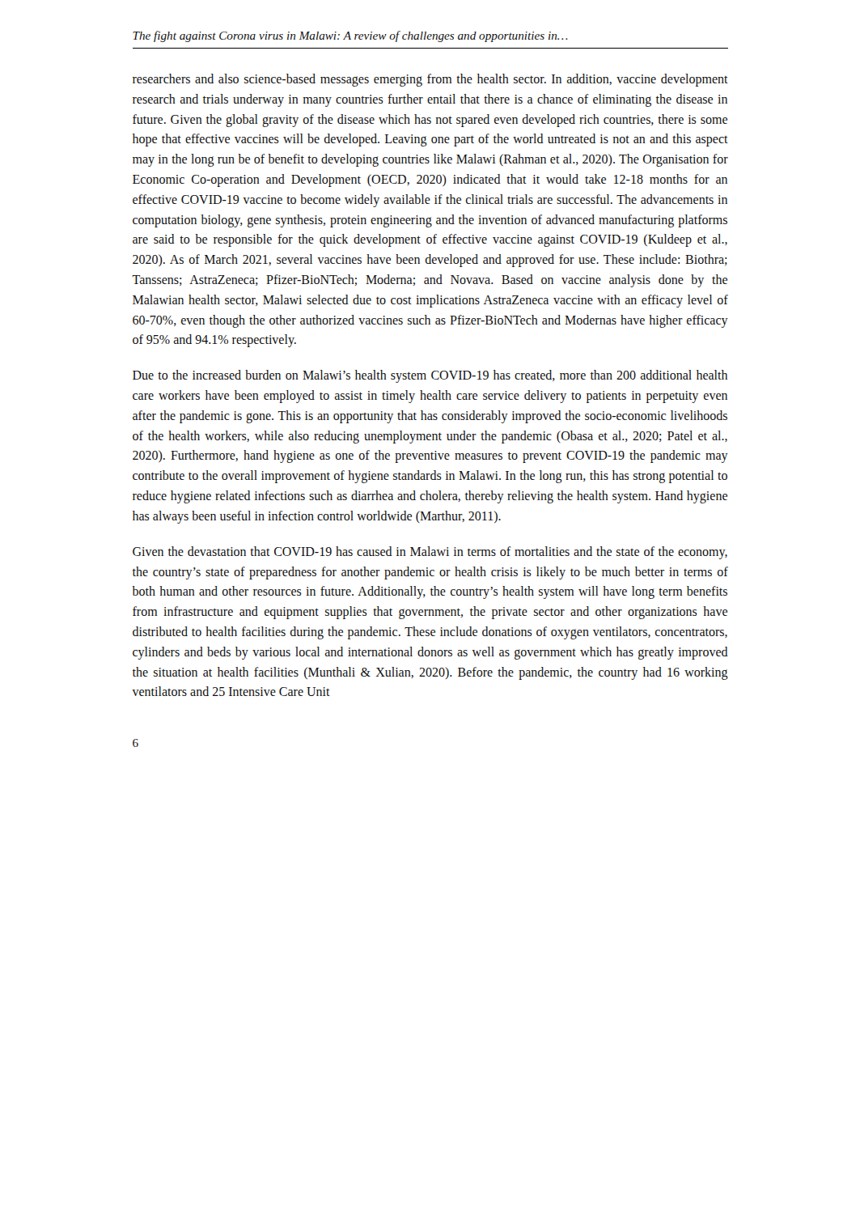The fight against Corona virus in Malawi: A review of challenges and opportunities in…
researchers and also science-based messages emerging from the health sector. In addition, vaccine development research and trials underway in many countries further entail that there is a chance of eliminating the disease in future. Given the global gravity of the disease which has not spared even developed rich countries, there is some hope that effective vaccines will be developed. Leaving one part of the world untreated is not an and this aspect may in the long run be of benefit to developing countries like Malawi (Rahman et al., 2020). The Organisation for Economic Co-operation and Development (OECD, 2020) indicated that it would take 12-18 months for an effective COVID-19 vaccine to become widely available if the clinical trials are successful. The advancements in computation biology, gene synthesis, protein engineering and the invention of advanced manufacturing platforms are said to be responsible for the quick development of effective vaccine against COVID-19 (Kuldeep et al., 2020). As of March 2021, several vaccines have been developed and approved for use. These include: Biothra; Tanssens; AstraZeneca; Pfizer-BioNTech; Moderna; and Novava. Based on vaccine analysis done by the Malawian health sector, Malawi selected due to cost implications AstraZeneca vaccine with an efficacy level of 60-70%, even though the other authorized vaccines such as Pfizer-BioNTech and Modernas have higher efficacy of 95% and 94.1% respectively.
Due to the increased burden on Malawi’s health system COVID-19 has created, more than 200 additional health care workers have been employed to assist in timely health care service delivery to patients in perpetuity even after the pandemic is gone. This is an opportunity that has considerably improved the socio-economic livelihoods of the health workers, while also reducing unemployment under the pandemic (Obasa et al., 2020; Patel et al., 2020). Furthermore, hand hygiene as one of the preventive measures to prevent COVID-19 the pandemic may contribute to the overall improvement of hygiene standards in Malawi. In the long run, this has strong potential to reduce hygiene related infections such as diarrhea and cholera, thereby relieving the health system. Hand hygiene has always been useful in infection control worldwide (Marthur, 2011).
Given the devastation that COVID-19 has caused in Malawi in terms of mortalities and the state of the economy, the country’s state of preparedness for another pandemic or health crisis is likely to be much better in terms of both human and other resources in future. Additionally, the country’s health system will have long term benefits from infrastructure and equipment supplies that government, the private sector and other organizations have distributed to health facilities during the pandemic. These include donations of oxygen ventilators, concentrators, cylinders and beds by various local and international donors as well as government which has greatly improved the situation at health facilities (Munthali & Xulian, 2020). Before the pandemic, the country had 16 working ventilators and 25 Intensive Care Unit
6